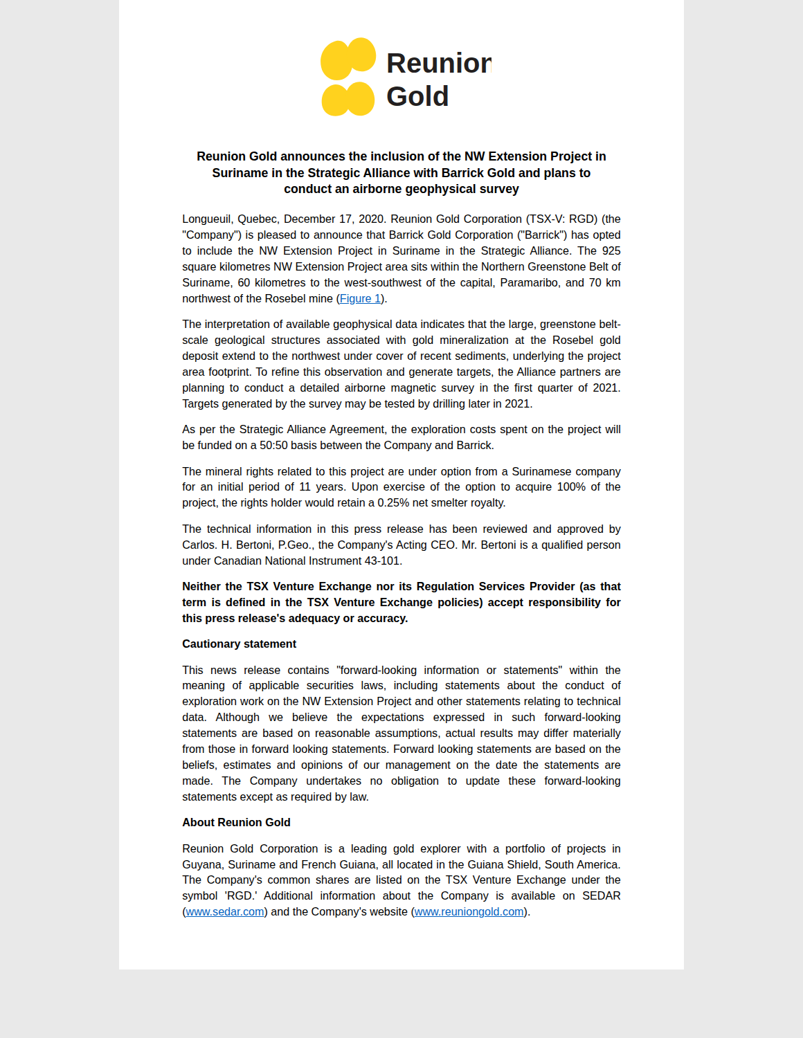Reunion Gold
Reunion Gold announces the inclusion of the NW Extension Project in Suriname in the Strategic Alliance with Barrick Gold and plans to conduct an airborne geophysical survey
Longueuil, Quebec, December 17, 2020. Reunion Gold Corporation (TSX-V: RGD) (the "Company") is pleased to announce that Barrick Gold Corporation ("Barrick") has opted to include the NW Extension Project in Suriname in the Strategic Alliance. The 925 square kilometres NW Extension Project area sits within the Northern Greenstone Belt of Suriname, 60 kilometres to the west-southwest of the capital, Paramaribo, and 70 km northwest of the Rosebel mine (Figure 1).
The interpretation of available geophysical data indicates that the large, greenstone belt-scale geological structures associated with gold mineralization at the Rosebel gold deposit extend to the northwest under cover of recent sediments, underlying the project area footprint. To refine this observation and generate targets, the Alliance partners are planning to conduct a detailed airborne magnetic survey in the first quarter of 2021. Targets generated by the survey may be tested by drilling later in 2021.
As per the Strategic Alliance Agreement, the exploration costs spent on the project will be funded on a 50:50 basis between the Company and Barrick.
The mineral rights related to this project are under option from a Surinamese company for an initial period of 11 years. Upon exercise of the option to acquire 100% of the project, the rights holder would retain a 0.25% net smelter royalty.
The technical information in this press release has been reviewed and approved by Carlos. H. Bertoni, P.Geo., the Company's Acting CEO. Mr. Bertoni is a qualified person under Canadian National Instrument 43-101.
Neither the TSX Venture Exchange nor its Regulation Services Provider (as that term is defined in the TSX Venture Exchange policies) accept responsibility for this press release's adequacy or accuracy.
Cautionary statement
This news release contains "forward-looking information or statements" within the meaning of applicable securities laws, including statements about the conduct of exploration work on the NW Extension Project and other statements relating to technical data. Although we believe the expectations expressed in such forward-looking statements are based on reasonable assumptions, actual results may differ materially from those in forward looking statements. Forward looking statements are based on the beliefs, estimates and opinions of our management on the date the statements are made. The Company undertakes no obligation to update these forward-looking statements except as required by law.
About Reunion Gold
Reunion Gold Corporation is a leading gold explorer with a portfolio of projects in Guyana, Suriname and French Guiana, all located in the Guiana Shield, South America. The Company's common shares are listed on the TSX Venture Exchange under the symbol 'RGD.' Additional information about the Company is available on SEDAR (www.sedar.com) and the Company's website (www.reuniongold.com).